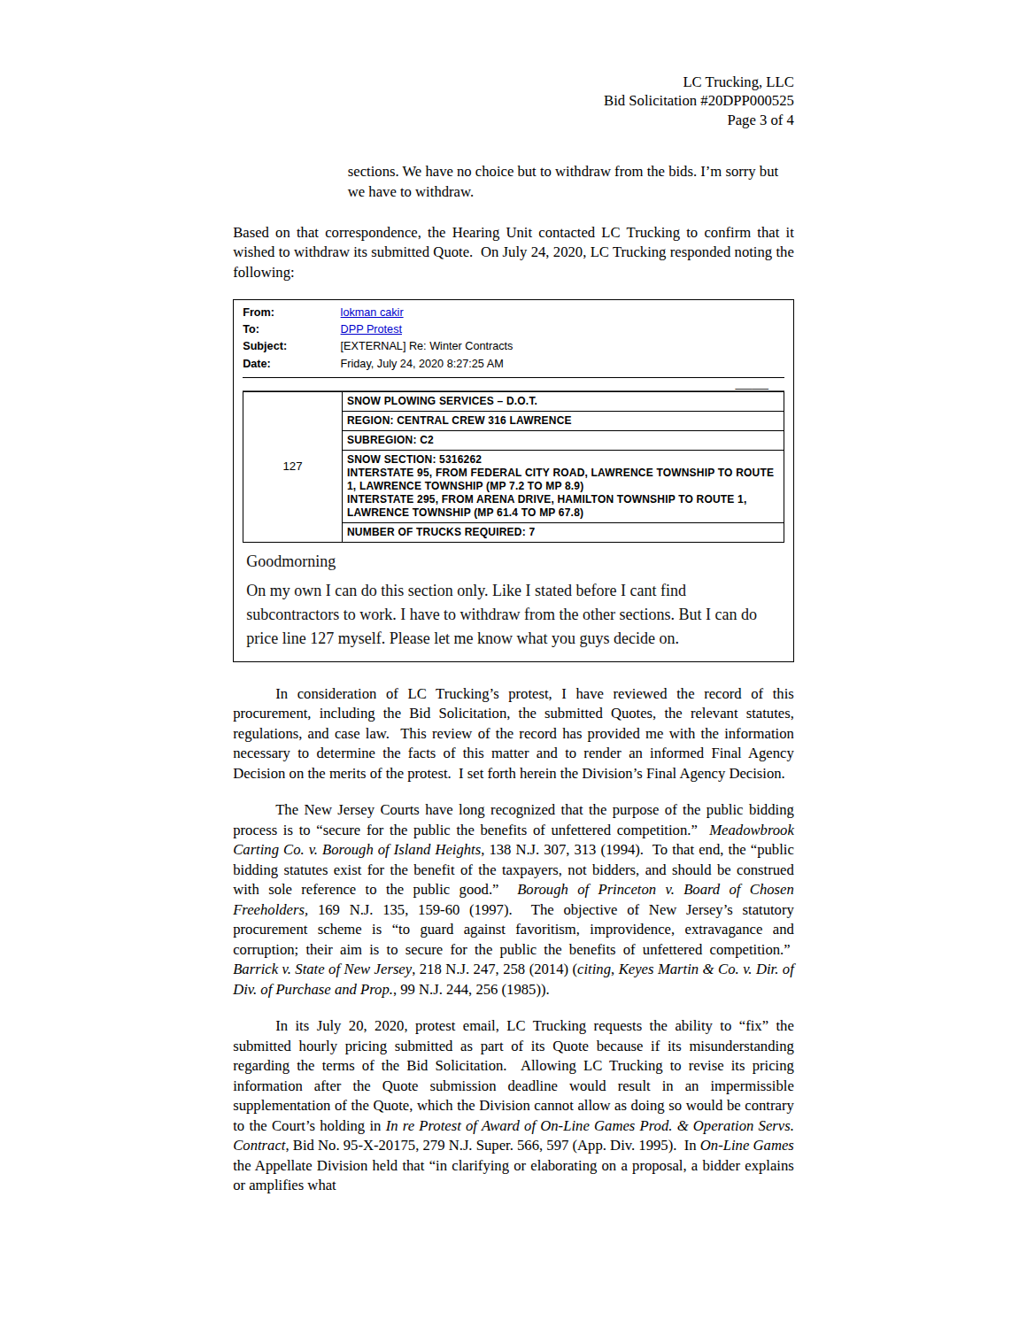LC Trucking, LLC
Bid Solicitation #20DPP000525
Page 3 of 4
sections. We have no choice but to withdraw from the bids. I’m sorry but
we have to withdraw.
Based on that correspondence, the Hearing Unit contacted LC Trucking to confirm that it wished to withdraw its submitted Quote. On July 24, 2020, LC Trucking responded noting the following:
From:
lokman cakir
To:
DPP Protest
Subject:
[EXTERNAL] Re: Winter Contracts
Date:
Friday, July 24, 2020 8:27:25 AM
——
| 127 | SNOW PLOWING SERVICES – D.O.T. |
| REGION: CENTRAL CREW 316 LAWRENCE |
| SUBREGION: C2 |
| SNOW SECTION: 5316262 INTERSTATE 95, FROM FEDERAL CITY ROAD, LAWRENCE TOWNSHIP TO ROUTE 1, LAWRENCE TOWNSHIP (MP 7.2 TO MP 8.9) INTERSTATE 295, FROM ARENA DRIVE, HAMILTON TOWNSHIP TO ROUTE 1, LAWRENCE TOWNSHIP (MP 61.4 TO MP 67.8) |
| NUMBER OF TRUCKS REQUIRED: 7 |
Goodmorning On my own I can do this section only. Like I stated before I cant find subcontractors to work. I have to withdraw from the other sections. But I can do price line 127 myself. Please let me know what you guys decide on.
In consideration of LC Trucking’s protest, I have reviewed the record of this procurement, including the Bid Solicitation, the submitted Quotes, the relevant statutes, regulations, and case law. This review of the record has provided me with the information necessary to determine the facts of this matter and to render an informed Final Agency Decision on the merits of the protest. I set forth herein the Division’s Final Agency Decision.
The New Jersey Courts have long recognized that the purpose of the public bidding process is to “secure for the public the benefits of unfettered competition.” Meadowbrook Carting Co. v. Borough of Island Heights, 138 N.J. 307, 313 (1994). To that end, the “public bidding statutes exist for the benefit of the taxpayers, not bidders, and should be construed with sole reference to the public good.” Borough of Princeton v. Board of Chosen Freeholders, 169 N.J. 135, 159-60 (1997). The objective of New Jersey’s statutory procurement scheme is “to guard against favoritism, improvidence, extravagance and corruption; their aim is to secure for the public the benefits of unfettered competition.” Barrick v. State of New Jersey, 218 N.J. 247, 258 (2014) (citing, Keyes Martin & Co. v. Dir. of Div. of Purchase and Prop., 99 N.J. 244, 256 (1985)).
In its July 20, 2020, protest email, LC Trucking requests the ability to “fix” the submitted hourly pricing submitted as part of its Quote because if its misunderstanding regarding the terms of the Bid Solicitation. Allowing LC Trucking to revise its pricing information after the Quote submission deadline would result in an impermissible supplementation of the Quote, which the Division cannot allow as doing so would be contrary to the Court’s holding in In re Protest of Award of On-Line Games Prod. & Operation Servs. Contract, Bid No. 95-X-20175, 279 N.J. Super. 566, 597 (App. Div. 1995). In On-Line Games the Appellate Division held that “in clarifying or elaborating on a proposal, a bidder explains or amplifies what